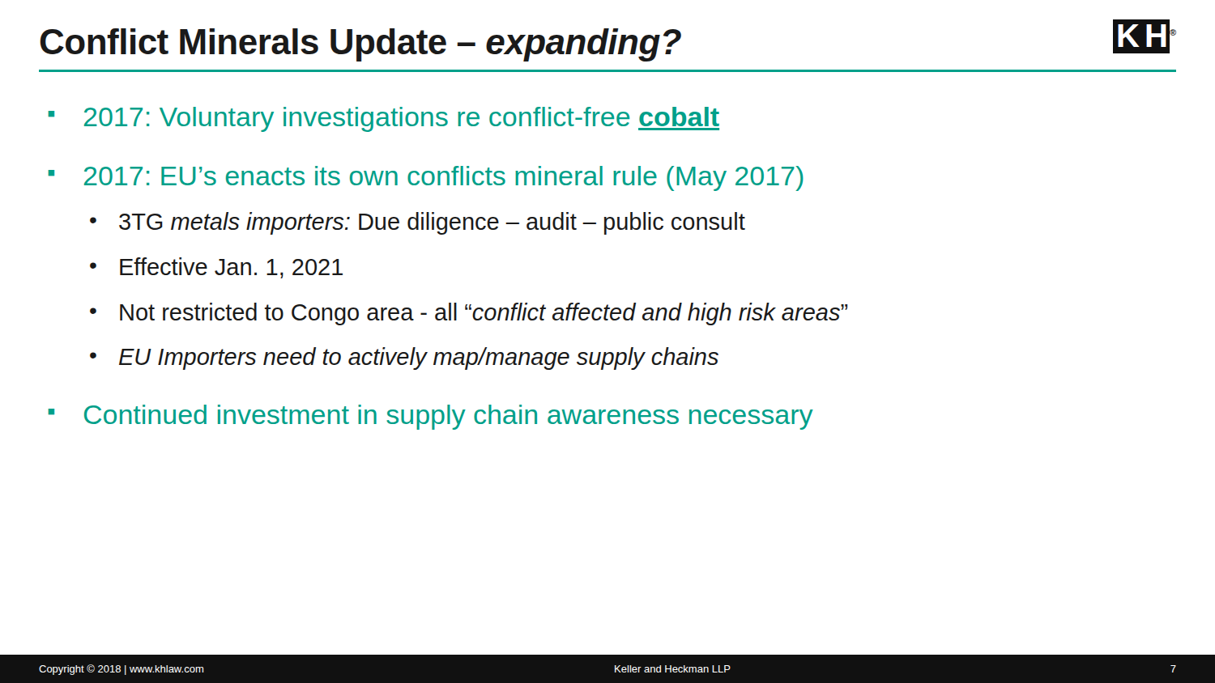KH®
Conflict Minerals Update – expanding?
2017: Voluntary investigations re conflict-free cobalt
2017: EU’s enacts its own conflicts mineral rule (May 2017)
3TG metals importers: Due diligence – audit – public consult
Effective Jan. 1, 2021
Not restricted to Congo area - all “conflict affected and high risk areas”
EU Importers need to actively map/manage supply chains
Continued investment in supply chain awareness necessary
Copyright © 2018 | www.khlaw.com
Keller and Heckman LLP
7